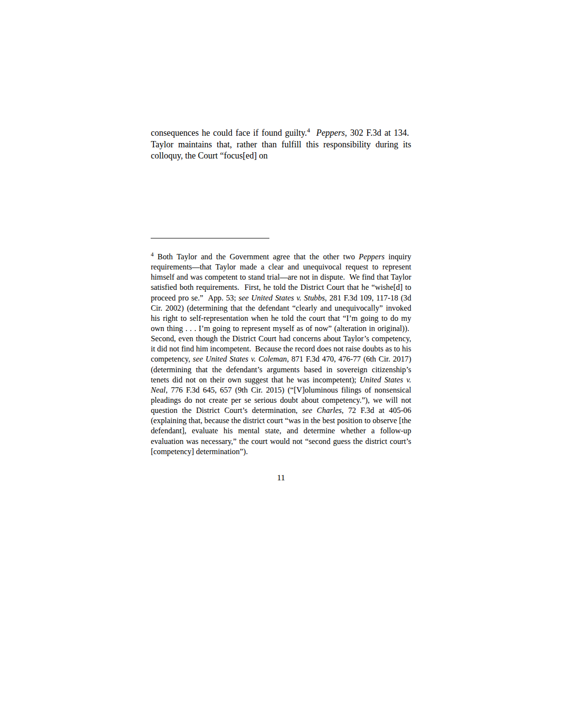consequences he could face if found guilty.4 Peppers, 302 F.3d at 134. Taylor maintains that, rather than fulfill this responsibility during its colloquy, the Court “focus[ed] on
4 Both Taylor and the Government agree that the other two Peppers inquiry requirements—that Taylor made a clear and unequivocal request to represent himself and was competent to stand trial—are not in dispute. We find that Taylor satisfied both requirements. First, he told the District Court that he “wishe[d] to proceed pro se.” App. 53; see United States v. Stubbs, 281 F.3d 109, 117-18 (3d Cir. 2002) (determining that the defendant “clearly and unequivocally” invoked his right to self-representation when he told the court that “I’m going to do my own thing . . . I’m going to represent myself as of now” (alteration in original)). Second, even though the District Court had concerns about Taylor’s competency, it did not find him incompetent. Because the record does not raise doubts as to his competency, see United States v. Coleman, 871 F.3d 470, 476-77 (6th Cir. 2017) (determining that the defendant’s arguments based in sovereign citizenship’s tenets did not on their own suggest that he was incompetent); United States v. Neal, 776 F.3d 645, 657 (9th Cir. 2015) (“[V]oluminous filings of nonsensical pleadings do not create per se serious doubt about competency.”), we will not question the District Court’s determination, see Charles, 72 F.3d at 405-06 (explaining that, because the district court “was in the best position to observe [the defendant], evaluate his mental state, and determine whether a follow-up evaluation was necessary,” the court would not “second guess the district court’s [competency] determination”).
11